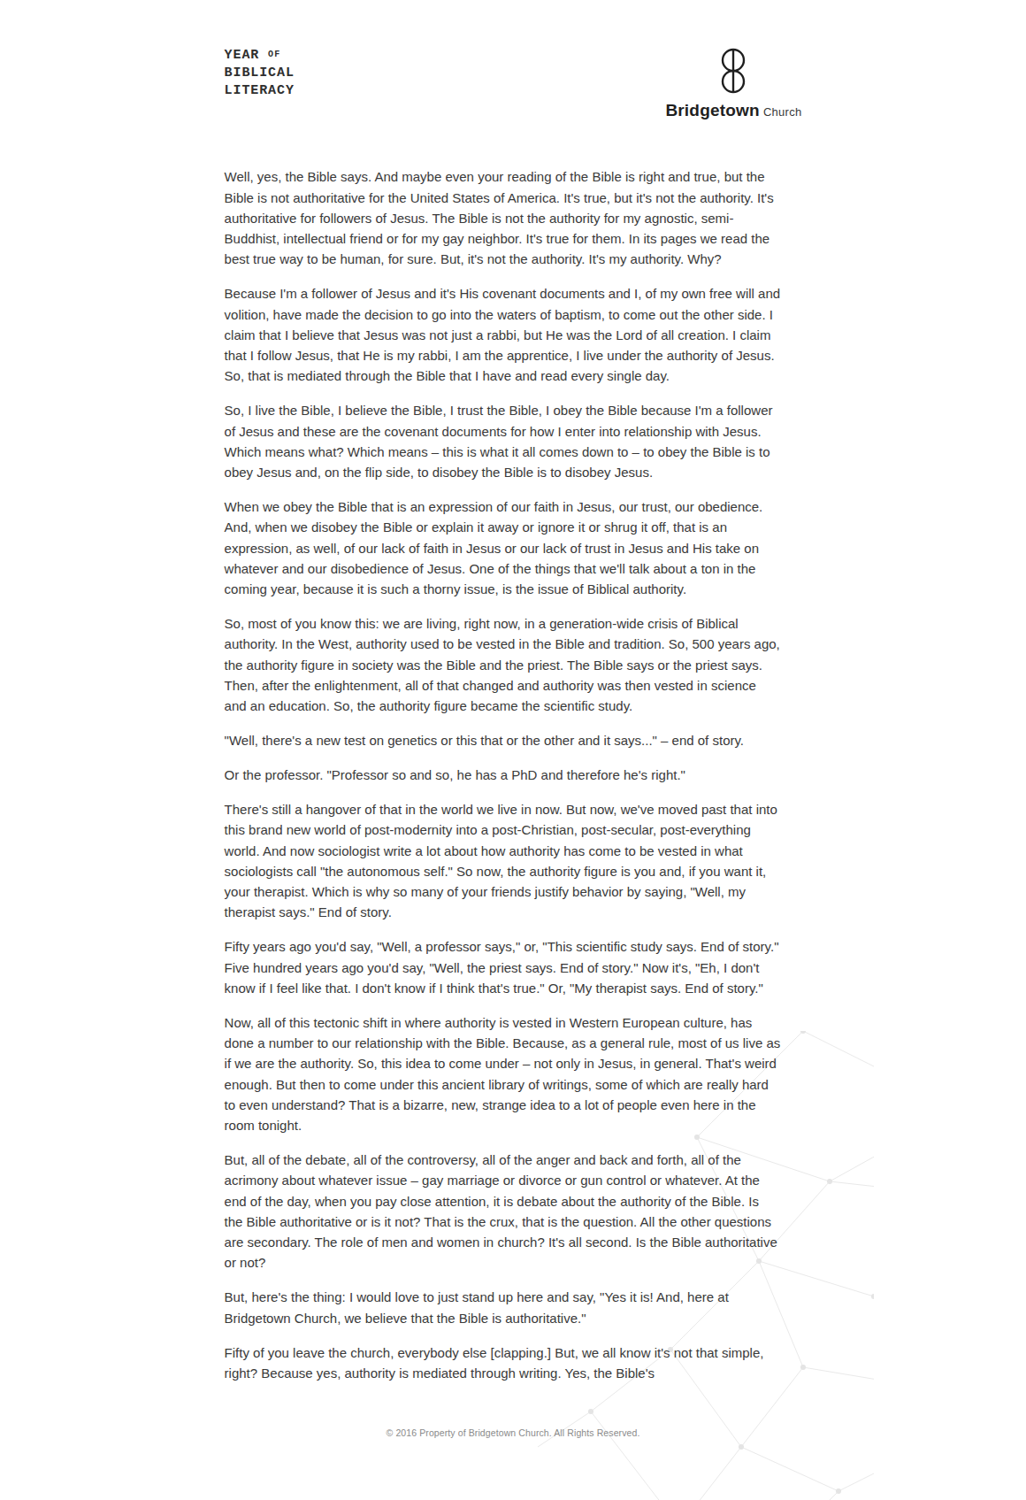YEAR OF
BIBLICAL
LITERACY
Bridgetown Church
Well, yes, the Bible says. And maybe even your reading of the Bible is right and true, but the Bible is not authoritative for the United States of America. It's true, but it's not the authority. It's authoritative for followers of Jesus. The Bible is not the authority for my agnostic, semi-Buddhist, intellectual friend or for my gay neighbor. It's true for them. In its pages we read the best true way to be human, for sure. But, it's not the authority. It's my authority. Why?
Because I'm a follower of Jesus and it's His covenant documents and I, of my own free will and volition, have made the decision to go into the waters of baptism, to come out the other side. I claim that I believe that Jesus was not just a rabbi, but He was the Lord of all creation. I claim that I follow Jesus, that He is my rabbi, I am the apprentice, I live under the authority of Jesus. So, that is mediated through the Bible that I have and read every single day.
So, I live the Bible, I believe the Bible, I trust the Bible, I obey the Bible because I'm a follower of Jesus and these are the covenant documents for how I enter into relationship with Jesus. Which means what? Which means – this is what it all comes down to – to obey the Bible is to obey Jesus and, on the flip side, to disobey the Bible is to disobey Jesus.
When we obey the Bible that is an expression of our faith in Jesus, our trust, our obedience. And, when we disobey the Bible or explain it away or ignore it or shrug it off, that is an expression, as well, of our lack of faith in Jesus or our lack of trust in Jesus and His take on whatever and our disobedience of Jesus. One of the things that we'll talk about a ton in the coming year, because it is such a thorny issue, is the issue of Biblical authority.
So, most of you know this: we are living, right now, in a generation-wide crisis of Biblical authority. In the West, authority used to be vested in the Bible and tradition. So, 500 years ago, the authority figure in society was the Bible and the priest. The Bible says or the priest says. Then, after the enlightenment, all of that changed and authority was then vested in science and an education. So, the authority figure became the scientific study.
"Well, there's a new test on genetics or this that or the other and it says..." – end of story.
Or the professor. "Professor so and so, he has a PhD and therefore he's right."
There's still a hangover of that in the world we live in now. But now, we've moved past that into this brand new world of post-modernity into a post-Christian, post-secular, post-everything world. And now sociologist write a lot about how authority has come to be vested in what sociologists call "the autonomous self." So now, the authority figure is you and, if you want it, your therapist. Which is why so many of your friends justify behavior by saying, "Well, my therapist says." End of story.
Fifty years ago you'd say, "Well, a professor says," or, "This scientific study says. End of story." Five hundred years ago you'd say, "Well, the priest says. End of story." Now it's, "Eh, I don't know if I feel like that. I don't know if I think that's true." Or, "My therapist says. End of story."
Now, all of this tectonic shift in where authority is vested in Western European culture, has done a number to our relationship with the Bible. Because, as a general rule, most of us live as if we are the authority. So, this idea to come under – not only in Jesus, in general. That's weird enough. But then to come under this ancient library of writings, some of which are really hard to even understand? That is a bizarre, new, strange idea to a lot of people even here in the room tonight.
But, all of the debate, all of the controversy, all of the anger and back and forth, all of the acrimony about whatever issue – gay marriage or divorce or gun control or whatever. At the end of the day, when you pay close attention, it is debate about the authority of the Bible. Is the Bible authoritative or is it not? That is the crux, that is the question. All the other questions are secondary. The role of men and women in church? It's all second. Is the Bible authoritative or not?
But, here's the thing: I would love to just stand up here and say, "Yes it is! And, here at Bridgetown Church, we believe that the Bible is authoritative."
Fifty of you leave the church, everybody else [clapping.] But, we all know it's not that simple, right? Because yes, authority is mediated through writing. Yes, the Bible's
© 2016 Property of Bridgetown Church. All Rights Reserved.